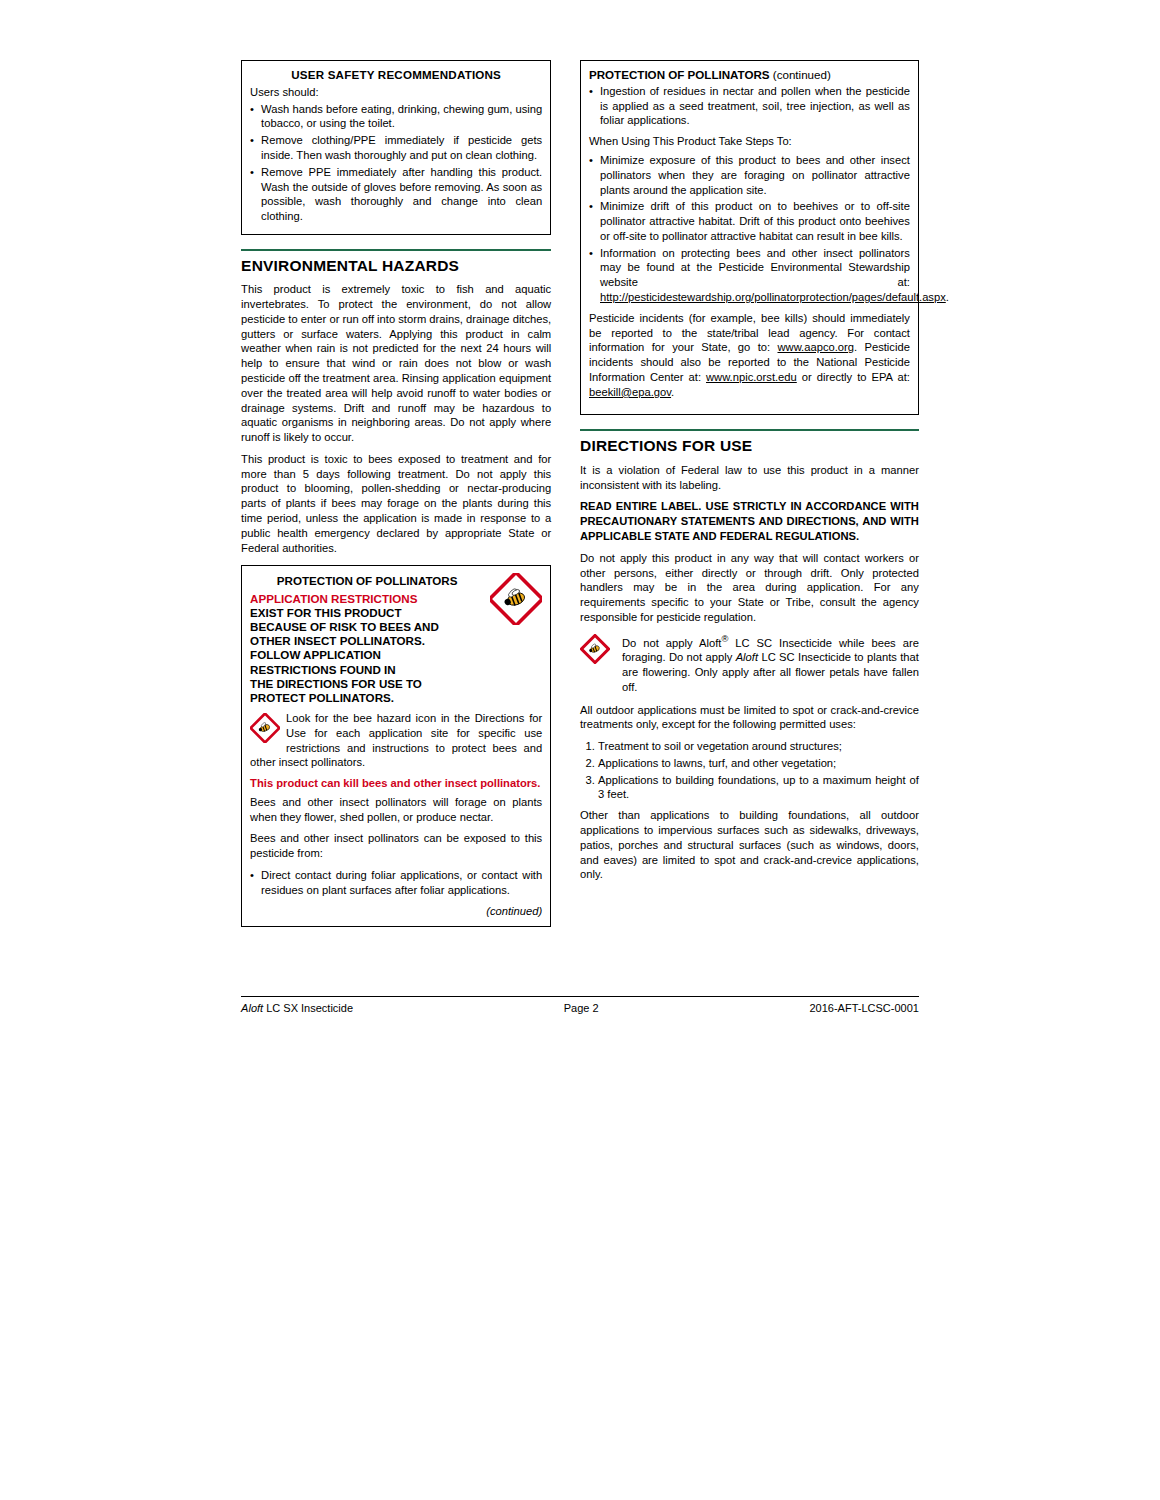USER SAFETY RECOMMENDATIONS
Users should:
Wash hands before eating, drinking, chewing gum, using tobacco, or using the toilet.
Remove clothing/PPE immediately if pesticide gets inside. Then wash thoroughly and put on clean clothing.
Remove PPE immediately after handling this product. Wash the outside of gloves before removing. As soon as possible, wash thoroughly and change into clean clothing.
ENVIRONMENTAL HAZARDS
This product is extremely toxic to fish and aquatic invertebrates. To protect the environment, do not allow pesticide to enter or run off into storm drains, drainage ditches, gutters or surface waters. Applying this product in calm weather when rain is not predicted for the next 24 hours will help to ensure that wind or rain does not blow or wash pesticide off the treatment area. Rinsing application equipment over the treated area will help avoid runoff to water bodies or drainage systems. Drift and runoff may be hazardous to aquatic organisms in neighboring areas. Do not apply where runoff is likely to occur.
This product is toxic to bees exposed to treatment and for more than 5 days following treatment. Do not apply this product to blooming, pollen-shedding or nectar-producing parts of plants if bees may forage on the plants during this time period, unless the application is made in response to a public health emergency declared by appropriate State or Federal authorities.
PROTECTION OF POLLINATORS
APPLICATION RESTRICTIONS
EXIST FOR THIS PRODUCT
BECAUSE OF RISK TO BEES AND
OTHER INSECT POLLINATORS.
FOLLOW APPLICATION
RESTRICTIONS FOUND IN
THE DIRECTIONS FOR USE TO
PROTECT POLLINATORS.
Look for the bee hazard icon in the Directions for Use for each application site for specific use restrictions and instructions to protect bees and other insect pollinators.
This product can kill bees and other insect pollinators.
Bees and other insect pollinators will forage on plants when they flower, shed pollen, or produce nectar.
Bees and other insect pollinators can be exposed to this pesticide from:
Direct contact during foliar applications, or contact with residues on plant surfaces after foliar applications.
(continued)
PROTECTION OF POLLINATORS (continued)
Ingestion of residues in nectar and pollen when the pesticide is applied as a seed treatment, soil, tree injection, as well as foliar applications.
When Using This Product Take Steps To:
Minimize exposure of this product to bees and other insect pollinators when they are foraging on pollinator attractive plants around the application site.
Minimize drift of this product on to beehives or to off-site pollinator attractive habitat. Drift of this product onto beehives or off-site to pollinator attractive habitat can result in bee kills.
Information on protecting bees and other insect pollinators may be found at the Pesticide Environmental Stewardship website at: http://pesticidestewardship.org/pollinatorprotection/pages/default.aspx.
Pesticide incidents (for example, bee kills) should immediately be reported to the state/tribal lead agency. For contact information for your State, go to: www.aapco.org. Pesticide incidents should also be reported to the National Pesticide Information Center at: www.npic.orst.edu or directly to EPA at: beekill@epa.gov.
DIRECTIONS FOR USE
It is a violation of Federal law to use this product in a manner inconsistent with its labeling.
READ ENTIRE LABEL. USE STRICTLY IN ACCORDANCE WITH PRECAUTIONARY STATEMENTS AND DIRECTIONS, AND WITH APPLICABLE STATE AND FEDERAL REGULATIONS.
Do not apply this product in any way that will contact workers or other persons, either directly or through drift. Only protected handlers may be in the area during application. For any requirements specific to your State or Tribe, consult the agency responsible for pesticide regulation.
Do not apply Aloft® LC SC Insecticide while bees are foraging. Do not apply Aloft LC SC Insecticide to plants that are flowering. Only apply after all flower petals have fallen off.
All outdoor applications must be limited to spot or crack-and-crevice treatments only, except for the following permitted uses:
Treatment to soil or vegetation around structures;
Applications to lawns, turf, and other vegetation;
Applications to building foundations, up to a maximum height of 3 feet.
Other than applications to building foundations, all outdoor applications to impervious surfaces such as sidewalks, driveways, patios, porches and structural surfaces (such as windows, doors, and eaves) are limited to spot and crack-and-crevice applications, only.
Aloft LC SX Insecticide
Page 2
2016-AFT-LCSC-0001